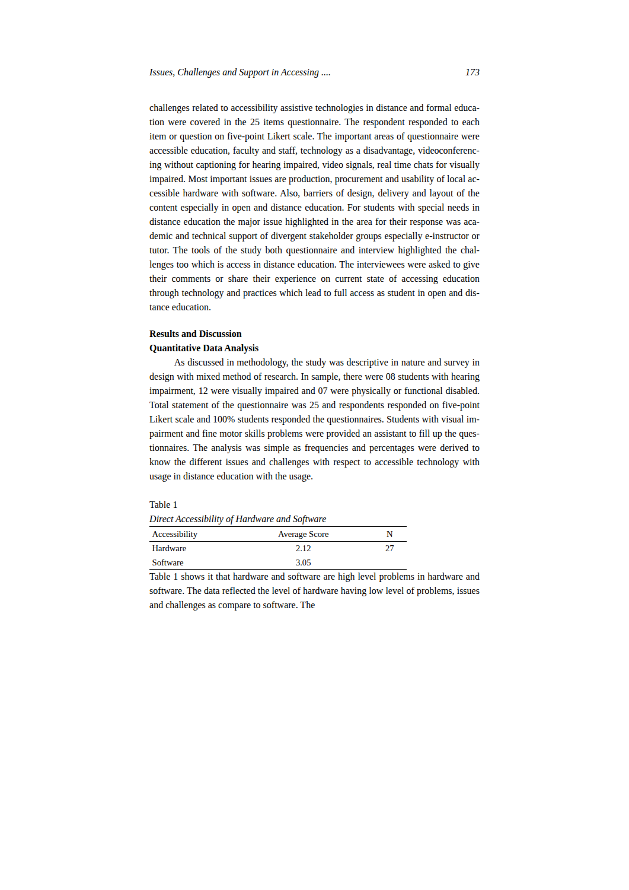Issues, Challenges and Support in Accessing .... 173
challenges related to accessibility assistive technologies in distance and formal education were covered in the 25 items questionnaire. The respondent responded to each item or question on five-point Likert scale. The important areas of questionnaire were accessible education, faculty and staff, technology as a disadvantage, videoconferencing without captioning for hearing impaired, video signals, real time chats for visually impaired. Most important issues are production, procurement and usability of local accessible hardware with software. Also, barriers of design, delivery and layout of the content especially in open and distance education. For students with special needs in distance education the major issue highlighted in the area for their response was academic and technical support of divergent stakeholder groups especially e-instructor or tutor. The tools of the study both questionnaire and interview highlighted the challenges too which is access in distance education. The interviewees were asked to give their comments or share their experience on current state of accessing education through technology and practices which lead to full access as student in open and distance education.
Results and Discussion
Quantitative Data Analysis
As discussed in methodology, the study was descriptive in nature and survey in design with mixed method of research. In sample, there were 08 students with hearing impairment, 12 were visually impaired and 07 were physically or functional disabled. Total statement of the questionnaire was 25 and respondents responded on five-point Likert scale and 100% students responded the questionnaires. Students with visual impairment and fine motor skills problems were provided an assistant to fill up the questionnaires. The analysis was simple as frequencies and percentages were derived to know the different issues and challenges with respect to accessible technology with usage in distance education with the usage.
Table 1
Direct Accessibility of Hardware and Software
| Accessibility | Average Score | N |
| --- | --- | --- |
| Hardware | 2.12 | 27 |
| Software | 3.05 | |
Table 1 shows it that hardware and software are high level problems in hardware and software. The data reflected the level of hardware having low level of problems, issues and challenges as compare to software. The